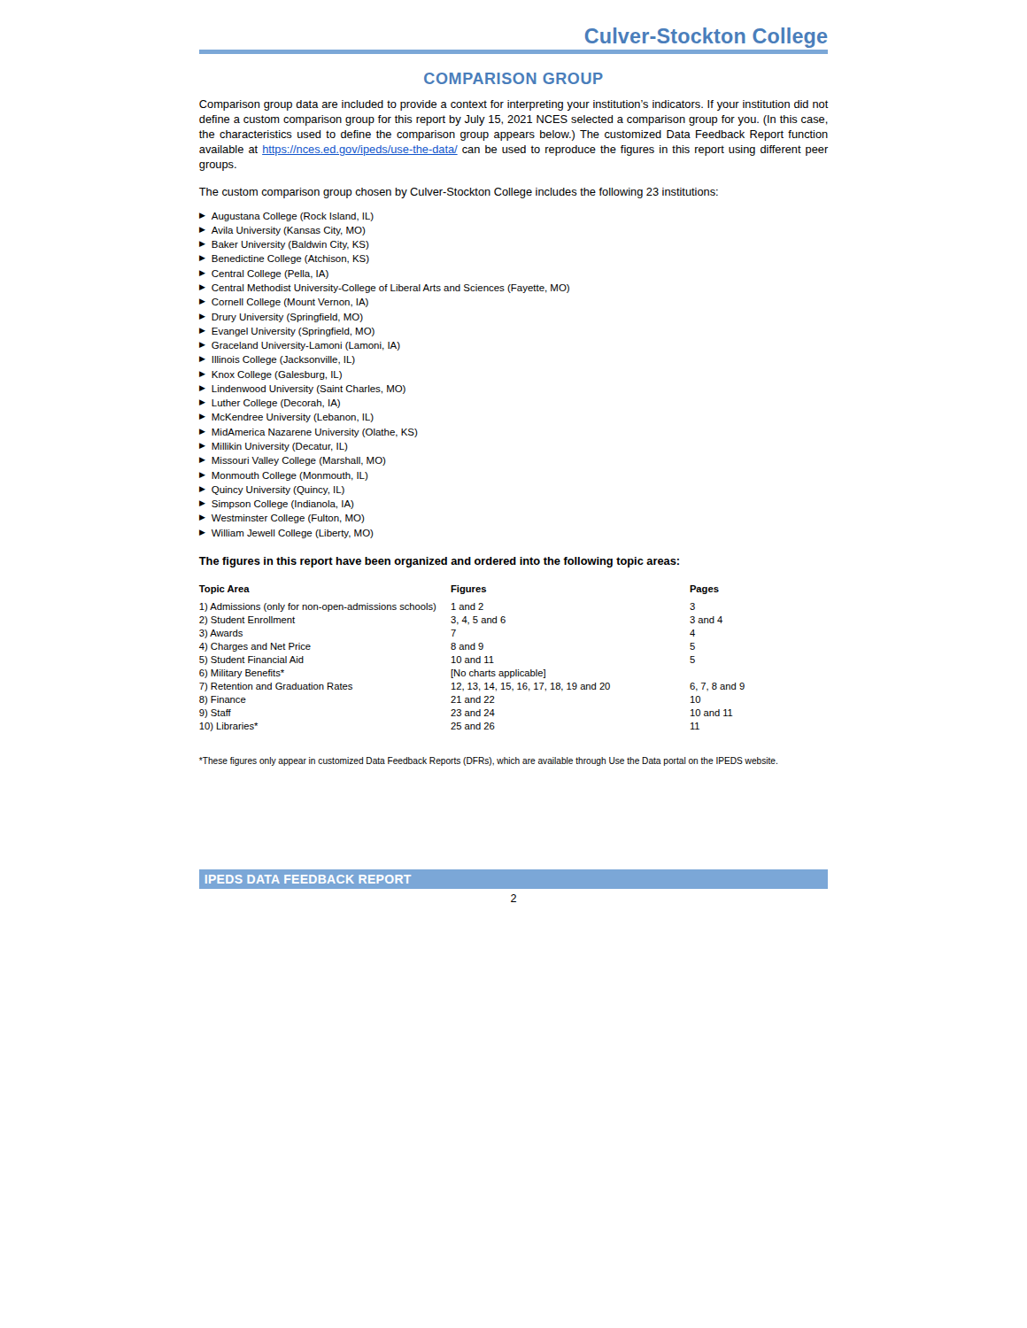Culver-Stockton College
COMPARISON GROUP
Comparison group data are included to provide a context for interpreting your institution’s indicators. If your institution did not define a custom comparison group for this report by July 15, 2021 NCES selected a comparison group for you. (In this case, the characteristics used to define the comparison group appears below.) The customized Data Feedback Report function available at https://nces.ed.gov/ipeds/use-the-data/ can be used to reproduce the figures in this report using different peer groups.
The custom comparison group chosen by Culver-Stockton College includes the following 23 institutions:
Augustana College (Rock Island, IL)
Avila University (Kansas City, MO)
Baker University (Baldwin City, KS)
Benedictine College (Atchison, KS)
Central College (Pella, IA)
Central Methodist University-College of Liberal Arts and Sciences (Fayette, MO)
Cornell College (Mount Vernon, IA)
Drury University (Springfield, MO)
Evangel University (Springfield, MO)
Graceland University-Lamoni (Lamoni, IA)
Illinois College (Jacksonville, IL)
Knox College (Galesburg, IL)
Lindenwood University (Saint Charles, MO)
Luther College (Decorah, IA)
McKendree University (Lebanon, IL)
MidAmerica Nazarene University (Olathe, KS)
Millikin University (Decatur, IL)
Missouri Valley College (Marshall, MO)
Monmouth College (Monmouth, IL)
Quincy University (Quincy, IL)
Simpson College (Indianola, IA)
Westminster College (Fulton, MO)
William Jewell College (Liberty, MO)
The figures in this report have been organized and ordered into the following topic areas:
| Topic Area | Figures | Pages |
| --- | --- | --- |
| 1) Admissions (only for non-open-admissions schools) | 1 and 2 | 3 |
| 2) Student Enrollment | 3, 4, 5 and 6 | 3 and 4 |
| 3) Awards | 7 | 4 |
| 4) Charges and Net Price | 8 and 9 | 5 |
| 5) Student Financial Aid | 10 and 11 | 5 |
| 6) Military Benefits* | [No charts applicable] | |
| 7) Retention and Graduation Rates | 12, 13, 14, 15, 16, 17, 18, 19 and 20 | 6, 7, 8 and 9 |
| 8) Finance | 21 and 22 | 10 |
| 9) Staff | 23 and 24 | 10 and 11 |
| 10) Libraries* | 25 and 26 | 11 |
*These figures only appear in customized Data Feedback Reports (DFRs), which are available through Use the Data portal on the IPEDS website.
IPEDS DATA FEEDBACK REPORT
2